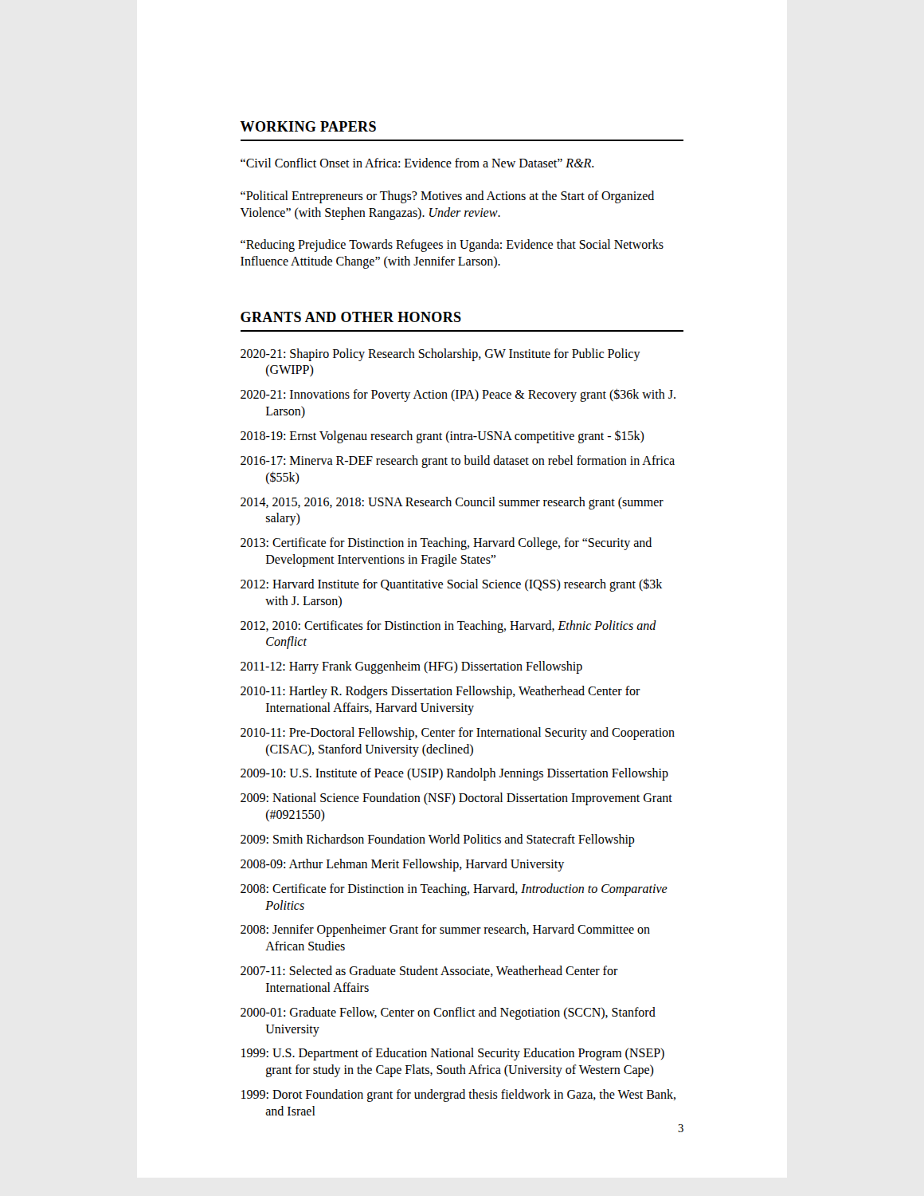Working Papers
“Civil Conflict Onset in Africa: Evidence from a New Dataset” R&R.
“Political Entrepreneurs or Thugs? Motives and Actions at the Start of Organized Violence” (with Stephen Rangazas). Under review.
“Reducing Prejudice Towards Refugees in Uganda: Evidence that Social Networks Influence Attitude Change” (with Jennifer Larson).
Grants and Other Honors
2020-21: Shapiro Policy Research Scholarship, GW Institute for Public Policy (GWIPP)
2020-21: Innovations for Poverty Action (IPA) Peace & Recovery grant ($36k with J. Larson)
2018-19: Ernst Volgenau research grant (intra-USNA competitive grant - $15k)
2016-17: Minerva R-DEF research grant to build dataset on rebel formation in Africa ($55k)
2014, 2015, 2016, 2018: USNA Research Council summer research grant (summer salary)
2013: Certificate for Distinction in Teaching, Harvard College, for “Security and Development Interventions in Fragile States”
2012: Harvard Institute for Quantitative Social Science (IQSS) research grant ($3k with J. Larson)
2012, 2010: Certificates for Distinction in Teaching, Harvard, Ethnic Politics and Conflict
2011-12: Harry Frank Guggenheim (HFG) Dissertation Fellowship
2010-11: Hartley R. Rodgers Dissertation Fellowship, Weatherhead Center for International Affairs, Harvard University
2010-11: Pre-Doctoral Fellowship, Center for International Security and Cooperation (CISAC), Stanford University (declined)
2009-10: U.S. Institute of Peace (USIP) Randolph Jennings Dissertation Fellowship
2009: National Science Foundation (NSF) Doctoral Dissertation Improvement Grant (#0921550)
2009: Smith Richardson Foundation World Politics and Statecraft Fellowship
2008-09: Arthur Lehman Merit Fellowship, Harvard University
2008: Certificate for Distinction in Teaching, Harvard, Introduction to Comparative Politics
2008: Jennifer Oppenheimer Grant for summer research, Harvard Committee on African Studies
2007-11: Selected as Graduate Student Associate, Weatherhead Center for International Affairs
2000-01: Graduate Fellow, Center on Conflict and Negotiation (SCCN), Stanford University
1999: U.S. Department of Education National Security Education Program (NSEP) grant for study in the Cape Flats, South Africa (University of Western Cape)
1999: Dorot Foundation grant for undergrad thesis fieldwork in Gaza, the West Bank, and Israel
3